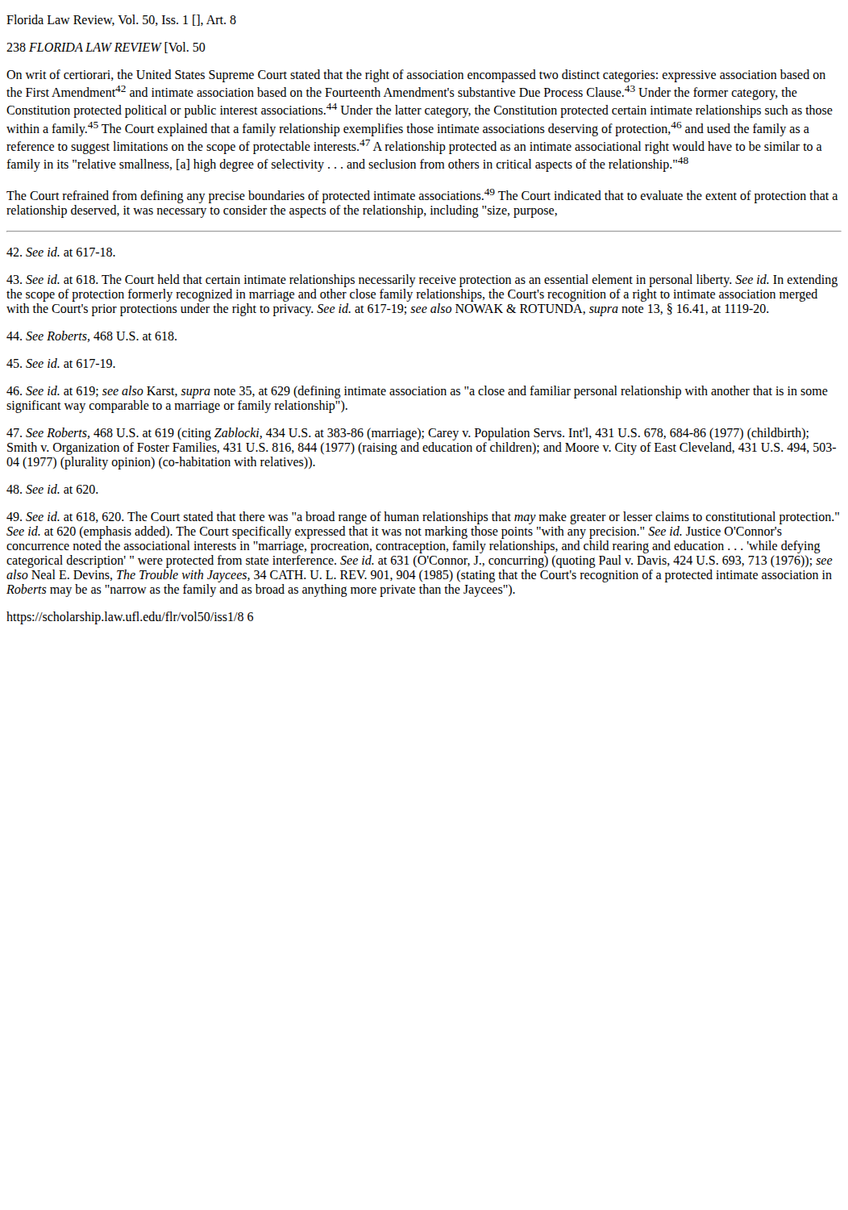Florida Law Review, Vol. 50, Iss. 1 [], Art. 8
238 FLORIDA LAW REVIEW [Vol. 50
On writ of certiorari, the United States Supreme Court stated that the right of association encompassed two distinct categories: expressive association based on the First Amendment42 and intimate association based on the Fourteenth Amendment's substantive Due Process Clause.43 Under the former category, the Constitution protected political or public interest associations.44 Under the latter category, the Constitution protected certain intimate relationships such as those within a family.45 The Court explained that a family relationship exemplifies those intimate associations deserving of protection,46 and used the family as a reference to suggest limitations on the scope of protectable interests.47 A relationship protected as an intimate associational right would have to be similar to a family in its "relative smallness, [a] high degree of selectivity . . . and seclusion from others in critical aspects of the relationship."48
The Court refrained from defining any precise boundaries of protected intimate associations.49 The Court indicated that to evaluate the extent of protection that a relationship deserved, it was necessary to consider the aspects of the relationship, including "size, purpose,
42. See id. at 617-18.
43. See id. at 618. The Court held that certain intimate relationships necessarily receive protection as an essential element in personal liberty. See id. In extending the scope of protection formerly recognized in marriage and other close family relationships, the Court's recognition of a right to intimate association merged with the Court's prior protections under the right to privacy. See id. at 617-19; see also NOWAK & ROTUNDA, supra note 13, § 16.41, at 1119-20.
44. See Roberts, 468 U.S. at 618.
45. See id. at 617-19.
46. See id. at 619; see also Karst, supra note 35, at 629 (defining intimate association as "a close and familiar personal relationship with another that is in some significant way comparable to a marriage or family relationship").
47. See Roberts, 468 U.S. at 619 (citing Zablocki, 434 U.S. at 383-86 (marriage); Carey v. Population Servs. Int'l, 431 U.S. 678, 684-86 (1977) (childbirth); Smith v. Organization of Foster Families, 431 U.S. 816, 844 (1977) (raising and education of children); and Moore v. City of East Cleveland, 431 U.S. 494, 503-04 (1977) (plurality opinion) (co-habitation with relatives)).
48. See id. at 620.
49. See id. at 618, 620. The Court stated that there was "a broad range of human relationships that may make greater or lesser claims to constitutional protection." See id. at 620 (emphasis added). The Court specifically expressed that it was not marking those points "with any precision." See id. Justice O'Connor's concurrence noted the associational interests in "marriage, procreation, contraception, family relationships, and child rearing and education . . . 'while defying categorical description' " were protected from state interference. See id. at 631 (O'Connor, J., concurring) (quoting Paul v. Davis, 424 U.S. 693, 713 (1976)); see also Neal E. Devins, The Trouble with Jaycees, 34 CATH. U. L. REV. 901, 904 (1985) (stating that the Court's recognition of a protected intimate association in Roberts may be as "narrow as the family and as broad as anything more private than the Jaycees").
https://scholarship.law.ufl.edu/flr/vol50/iss1/8 6